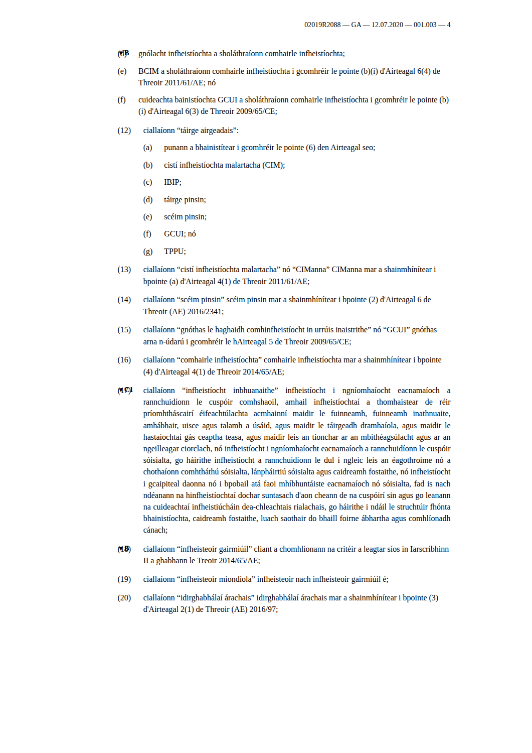02019R2088 — GA — 12.07.2020 — 001.003 — 4
▼B
(d) gnólacht infheistíochta a sholáthraíonn comhairle infheistíochta;
(e) BCIM a sholáthraíonn comhairle infheistíochta i gcomhréir le pointe (b)(i) d'Airteagal 6(4) de Threoir 2011/61/AE; nó
(f) cuideachta bainistíochta GCUI a sholáthraíonn comhairle infheistíochta i gcomhréir le pointe (b)(i) d'Airteagal 6(3) de Threoir 2009/65/CE;
(12)
ciallaíonn “táirge airgeadais”:
(a) punann a bhainistítear i gcomhréir le pointe (6) den Airteagal seo;
(b) cistí infheistíochta malartacha (CIM);
(c) IBIP;
(d) táirge pinsin;
(e) scéim pinsin;
(f) GCUI; nó
(g) TPPU;
(13) ciallaíonn “cistí infheistíochta malartacha” nó “CIManna” CIManna mar a shainmhínítear i bpointe (a) d'Airteagal 4(1) de Threoir 2011/61/AE;
(14) ciallaíonn “scéim pinsin” scéim pinsin mar a shainmhínítear i bpointe (2) d'Airteagal 6 de Threoir (AE) 2016/2341;
(15) ciallaíonn “gnóthas le haghaidh comhinfheistíocht in urrúis inaistrithe” nó “GCUI” gnóthas arna n-údarú i gcomhréir le hAirteagal 5 de Threoir 2009/65/CE;
(16) ciallaíonn “comhairle infheistíochta” comhairle infheistíochta mar a shainmhínítear i bpointe (4) d'Airteagal 4(1) de Threoir 2014/65/AE;
▼C1
(17)
ciallaíonn “infheistíocht inbhuanaithe” infheistíocht i ngníomhaíocht eacnamaíoch a rannchuidíonn le cuspóir comhshaoil, amhail infheistíochtaí a thomhaistear de réir príomhtháscairí éifeachtúlachta acmhainní maidir le fuinneamh, fuinneamh inathnuaite, amhábhair, uisce agus talamh a úsáid, agus maidir le táirgeadh dramhaíola, agus maidir le hastaíochtaí gás ceaptha teasa, agus maidir leis an tionchar ar an mbithéagsúlacht agus ar an ngeilleagar ciorclach, nó infheistíocht i ngníomhaíocht eacnamaíoch a rannchuidíonn le cuspóir sóisialta, go háirithe infheistíocht a rannchuidíonn le dul i ngleic leis an éagothroime nó a chothaíonn comhtháthú sóisialta, lánpháirtiú sóisialta agus caidreamh fostaithe, nó infheistíocht i gcaipiteal daonna nó i bpobail atá faoi mhíbhuntáiste eacnamaíoch nó sóisialta, fad is nach ndéanann na hinfheistíochtaí dochar suntasach d'aon cheann de na cuspóirí sin agus go leanann na cuideachtaí infheistiúcháin dea-chleachtais rialachais, go háirithe i ndáil le struchtúir fhónta bhainistíochta, caidreamh fostaithe, luach saothair do bhaill foirne ábhartha agus comhlíonadh cánach;
▼B
(18) ciallaíonn “infheisteoir gairmiúil” cliant a chomhlíonann na critéir a leagtar síos in Iarscríbhinn II a ghabhann le Treoir 2014/65/AE;
(19) ciallaíonn “infheisteoir miondíola” infheisteoir nach infheisteoir gairmiúil é;
(20) ciallaíonn “idirghabhálaí árachais” idirghabhálaí árachais mar a shainmhínítear i bpointe (3) d'Airteagal 2(1) de Threoir (AE) 2016/97;